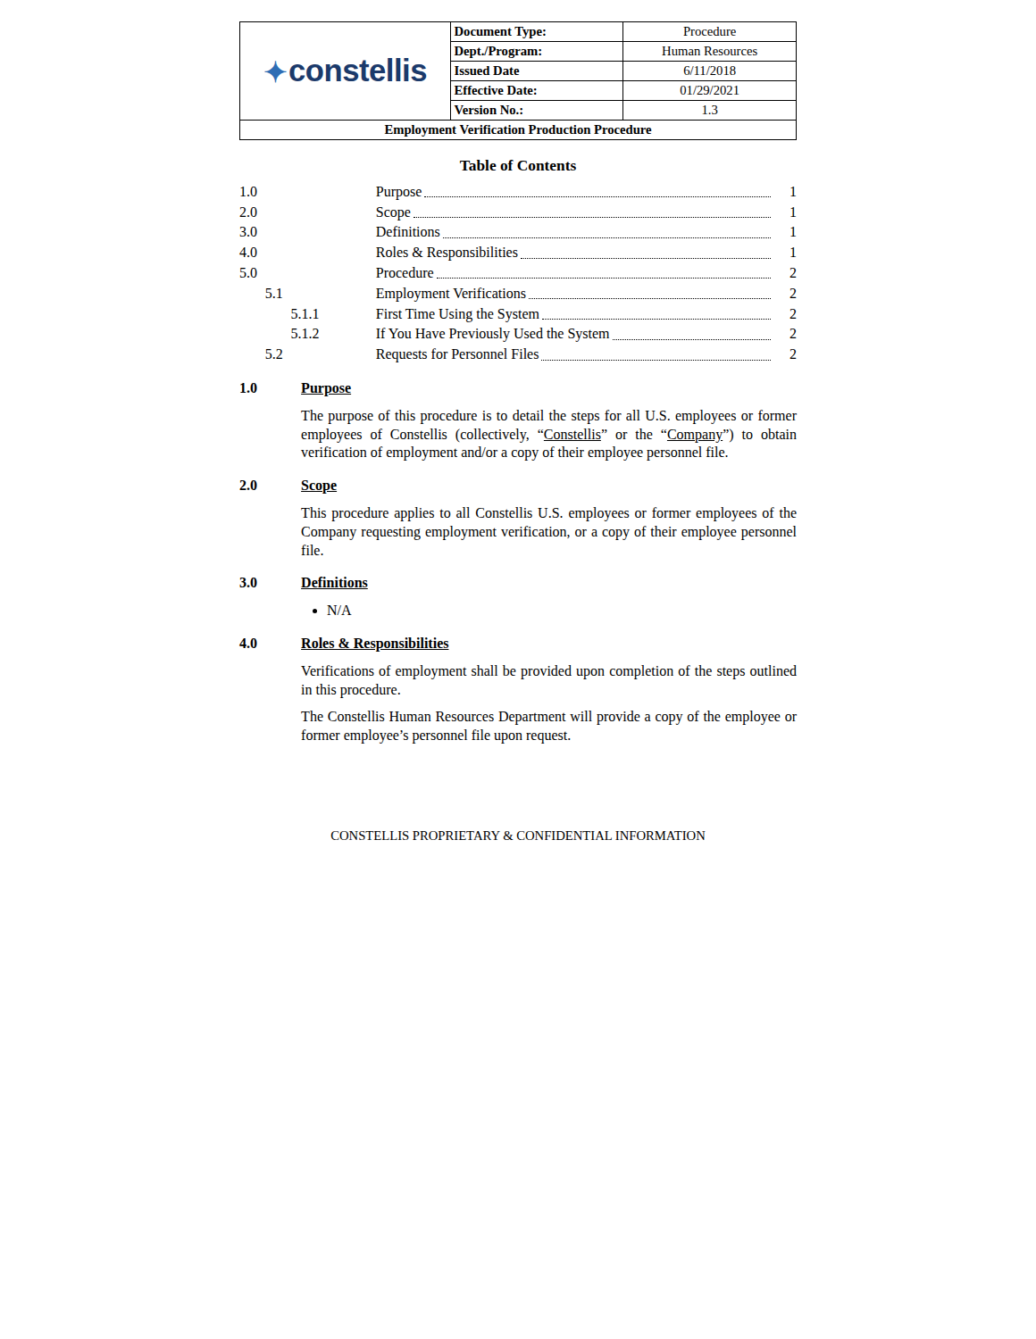| ✦ constellis | Document Type: | Procedure |
| Dept./Program: | Human Resources |
| Issued Date | 6/11/2018 |
| Effective Date: | 01/29/2021 |
| Version No.: | 1.3 |
| Employment Verification Production Procedure |
Table of Contents
| 1.0 | Purpose | 1 |
| 2.0 | Scope | 1 |
| 3.0 | Definitions | 1 |
| 4.0 | Roles & Responsibilities | 1 |
| 5.0 | Procedure | 2 |
| 5.1 | Employment Verifications | 2 |
| 5.1.1 | First Time Using the System | 2 |
| 5.1.2 | If You Have Previously Used the System | 2 |
| 5.2 | Requests for Personnel Files | 2 |
1.0 Purpose
The purpose of this procedure is to detail the steps for all U.S. employees or former employees of Constellis (collectively, “Constellis” or the “Company”) to obtain verification of employment and/or a copy of their employee personnel file.
2.0 Scope
This procedure applies to all Constellis U.S. employees or former employees of the Company requesting employment verification, or a copy of their employee personnel file.
3.0 Definitions
N/A
4.0 Roles & Responsibilities
Verifications of employment shall be provided upon completion of the steps outlined in this procedure.
The Constellis Human Resources Department will provide a copy of the employee or former employee’s personnel file upon request.
CONSTELLIS PROPRIETARY & CONFIDENTIAL INFORMATION